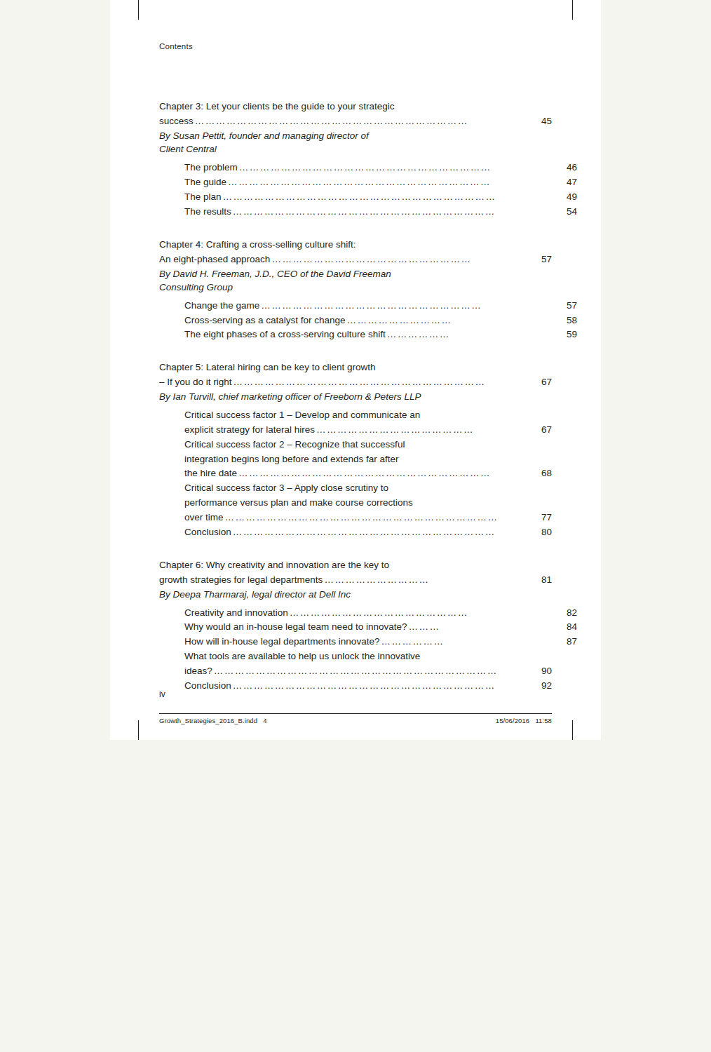Contents
Chapter 3: Let your clients be the guide to your strategic
success …………………………………………………………………… 45
By Susan Pettit, founder and managing director of
Client Central
The problem ……………………………………………………………… 46
The guide ………………………………………………………………… 47
The plan …………………………………………………………………… 49
The results ………………………………………………………………… 54
Chapter 4: Crafting a cross-selling culture shift:
An eight-phased approach ………………………………………………… 57
By David H. Freeman, J.D., CEO of the David Freeman
Consulting Group
Change the game ……………………………………………………… 57
Cross-serving as a catalyst for change ………………………… 58
The eight phases of a cross-serving culture shift ……………… 59
Chapter 5: Lateral hiring can be key to client growth
– If you do it right ……………………………………………………………… 67
By Ian Turvill, chief marketing officer of Freeborn & Peters LLP
Critical success factor 1 – Develop and communicate an
explicit strategy for lateral hires ……………………………………… 67
Critical success factor 2 – Recognize that successful
integration begins long before and extends far after
the hire date ……………………………………………………………… 68
Critical success factor 3 – Apply close scrutiny to
performance versus plan and make course corrections
over time …………………………………………………………………… 77
Conclusion ………………………………………………………………… 80
Chapter 6: Why creativity and innovation are the key to
growth strategies for legal departments ………………………… 81
By Deepa Tharmaraj, legal director at Dell Inc
Creativity and innovation …………………………………………… 82
Why would an in-house legal team need to innovate? ……… 84
How will in-house legal departments innovate? ……………… 87
What tools are available to help us unlock the innovative
ideas? ……………………………………………………………………… 90
Conclusion ………………………………………………………………… 92
iv
Growth_Strategies_2016_B.indd 4 15/06/2016 11:58